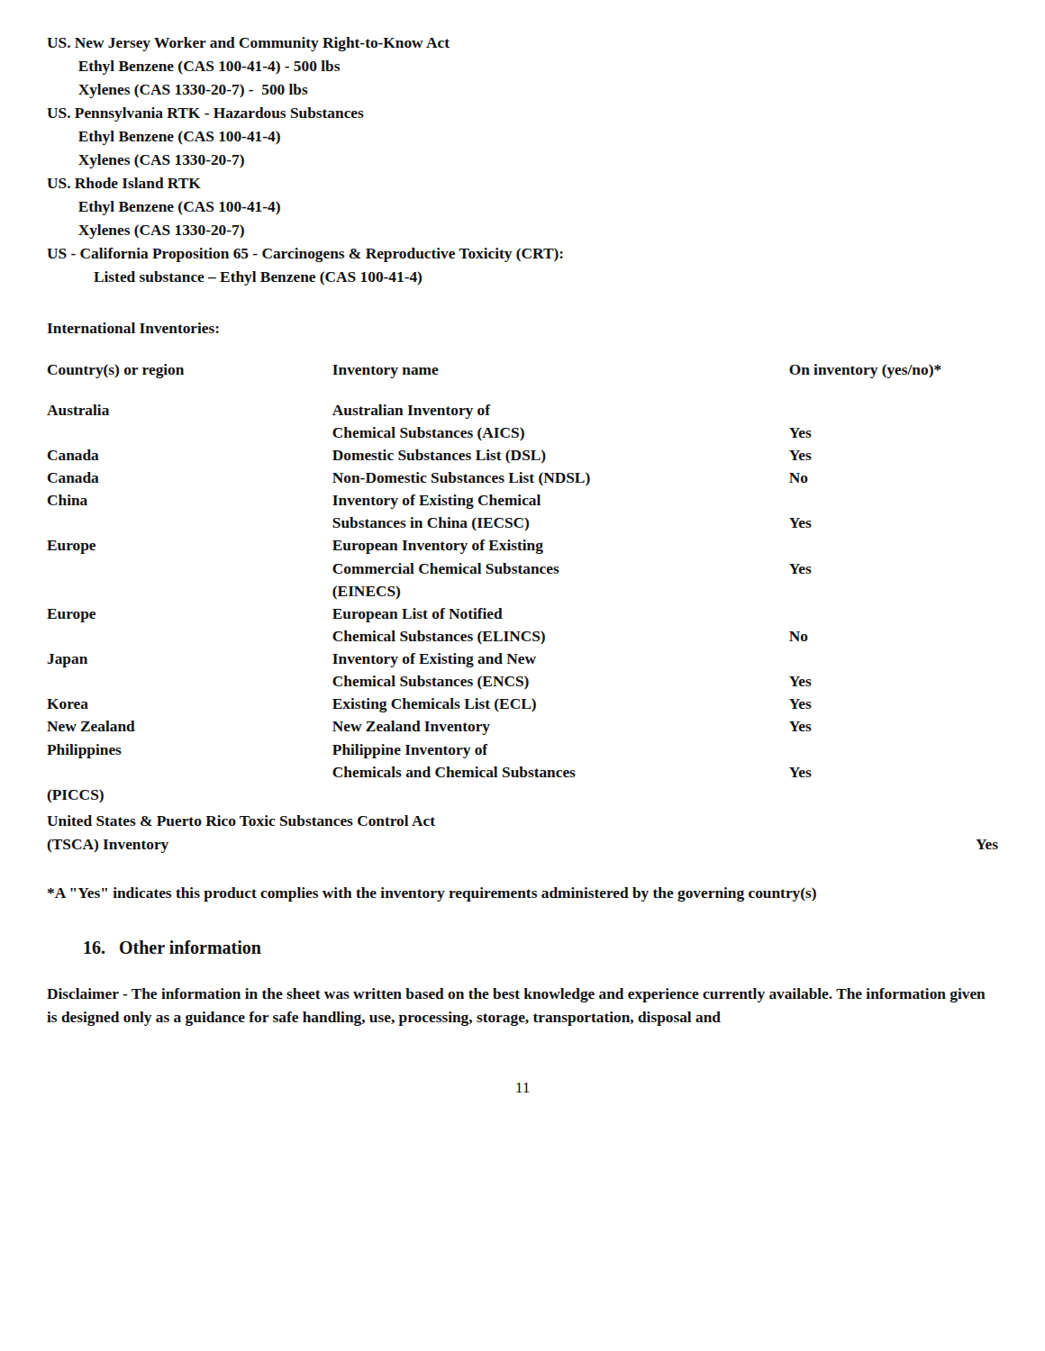US. New Jersey Worker and Community Right-to-Know Act
Ethyl Benzene (CAS 100-41-4) - 500 lbs
Xylenes (CAS 1330-20-7) - 500 lbs
US. Pennsylvania RTK - Hazardous Substances
Ethyl Benzene (CAS 100-41-4)
Xylenes (CAS 1330-20-7)
US. Rhode Island RTK
Ethyl Benzene (CAS 100-41-4)
Xylenes (CAS 1330-20-7)
US - California Proposition 65 - Carcinogens & Reproductive Toxicity (CRT): Listed substance – Ethyl Benzene (CAS 100-41-4)
International Inventories:
| Country(s) or region | Inventory name | On inventory (yes/no)* |
| Australia | Australian Inventory of | |
| | Chemical Substances (AICS) | Yes |
| Canada | Domestic Substances List (DSL) | Yes |
| Canada | Non-Domestic Substances List (NDSL) | No |
| China | Inventory of Existing Chemical | |
| | Substances in China (IECSC) | Yes |
| Europe | European Inventory of Existing | |
| | Commercial Chemical Substances | Yes |
| | (EINECS) | |
| Europe | European List of Notified | |
| | Chemical Substances (ELINCS) | No |
| Japan | Inventory of Existing and New | |
| | Chemical Substances (ENCS) | Yes |
| Korea | Existing Chemicals List (ECL) | Yes |
| New Zealand | New Zealand Inventory | Yes |
| Philippines | Philippine Inventory of | |
| | Chemicals and Chemical Substances | Yes |
(PICCS)
United States & Puerto Rico Toxic Substances Control Act
(TSCA) Inventory Yes
*A "Yes" indicates this product complies with the inventory requirements administered by the governing country(s)
16. Other information
Disclaimer - The information in the sheet was written based on the best knowledge and experience currently available. The information given is designed only as a guidance for safe handling, use, processing, storage, transportation, disposal and
11